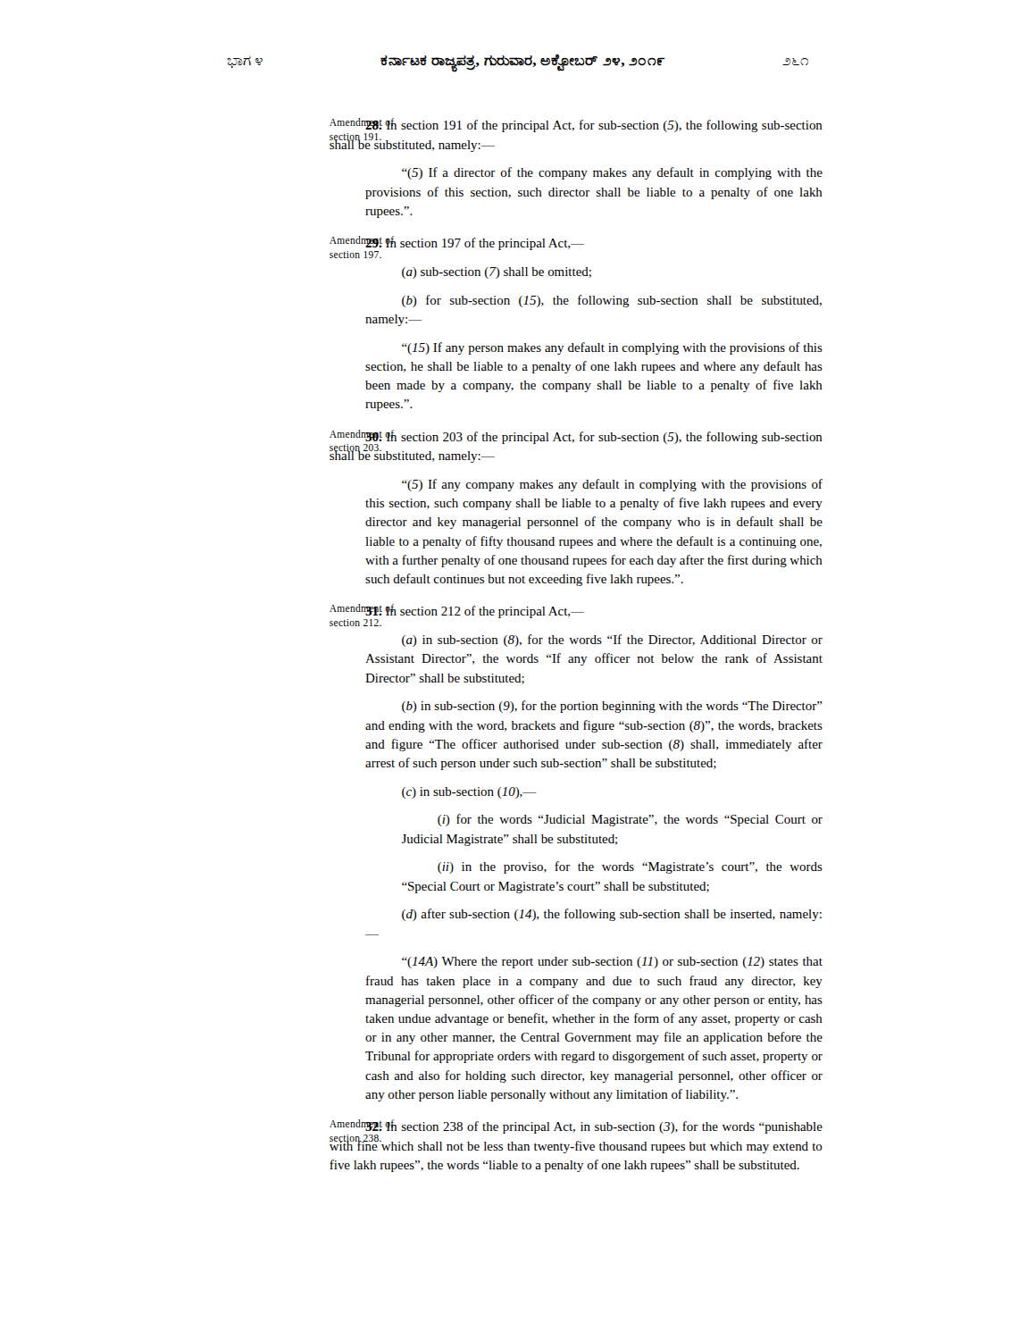ಭಾಗ ೪
ಕರ್ನಾಟಕ ರಾಜ್ಯಪತ್ರ, ಗುರುವಾರ, ಅಕ್ಟೋಬರ್ ೨೪, ೨೦೧೯
೨೬೧
Amendment of section 191.
28. In section 191 of the principal Act, for sub-section (5), the following sub-section shall be substituted, namely:—
“(5) If a director of the company makes any default in complying with the provisions of this section, such director shall be liable to a penalty of one lakh rupees.”.
Amendment of section 197.
29. In section 197 of the principal Act,—
(a) sub-section (7) shall be omitted;
(b) for sub-section (15), the following sub-section shall be substituted, namely:—
“(15) If any person makes any default in complying with the provisions of this section, he shall be liable to a penalty of one lakh rupees and where any default has been made by a company, the company shall be liable to a penalty of five lakh rupees.”.
Amendment of section 203.
30. In section 203 of the principal Act, for sub-section (5), the following sub-section shall be substituted, namely:—
“(5) If any company makes any default in complying with the provisions of this section, such company shall be liable to a penalty of five lakh rupees and every director and key managerial personnel of the company who is in default shall be liable to a penalty of fifty thousand rupees and where the default is a continuing one, with a further penalty of one thousand rupees for each day after the first during which such default continues but not exceeding five lakh rupees.”.
Amendment of section 212.
31. In section 212 of the principal Act,—
(a) in sub-section (8), for the words “If the Director, Additional Director or Assistant Director”, the words “If any officer not below the rank of Assistant Director” shall be substituted;
(b) in sub-section (9), for the portion beginning with the words “The Director” and ending with the word, brackets and figure “sub-section (8)”, the words, brackets and figure “The officer authorised under sub-section (8) shall, immediately after arrest of such person under such sub-section” shall be substituted;
(c) in sub-section (10),—
(i) for the words “Judicial Magistrate”, the words “Special Court or Judicial Magistrate” shall be substituted;
(ii) in the proviso, for the words “Magistrate’s court”, the words “Special Court or Magistrate’s court” shall be substituted;
(d) after sub-section (14), the following sub-section shall be inserted, namely:—
“(14A) Where the report under sub-section (11) or sub-section (12) states that fraud has taken place in a company and due to such fraud any director, key managerial personnel, other officer of the company or any other person or entity, has taken undue advantage or benefit, whether in the form of any asset, property or cash or in any other manner, the Central Government may file an application before the Tribunal for appropriate orders with regard to disgorgement of such asset, property or cash and also for holding such director, key managerial personnel, other officer or any other person liable personally without any limitation of liability.”.
Amendment of section 238.
32. In section 238 of the principal Act, in sub-section (3), for the words “punishable with fine which shall not be less than twenty-five thousand rupees but which may extend to five lakh rupees”, the words “liable to a penalty of one lakh rupees” shall be substituted.